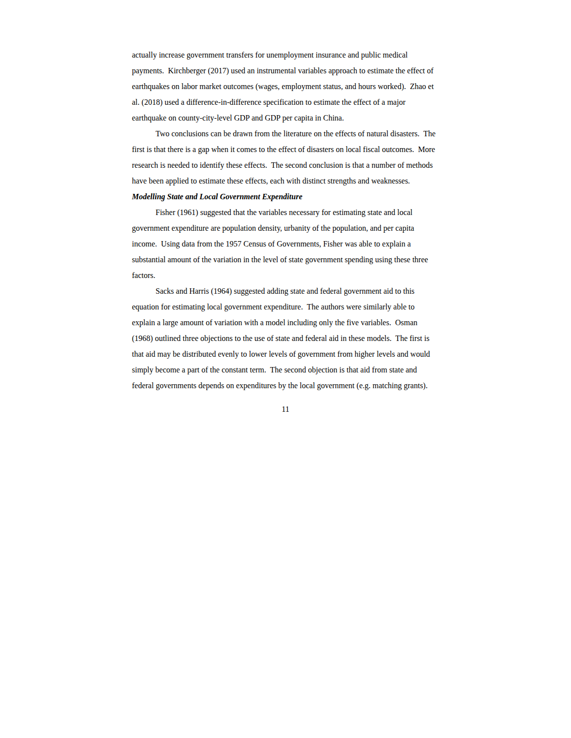actually increase government transfers for unemployment insurance and public medical payments. Kirchberger (2017) used an instrumental variables approach to estimate the effect of earthquakes on labor market outcomes (wages, employment status, and hours worked). Zhao et al. (2018) used a difference-in-difference specification to estimate the effect of a major earthquake on county-city-level GDP and GDP per capita in China.
Two conclusions can be drawn from the literature on the effects of natural disasters. The first is that there is a gap when it comes to the effect of disasters on local fiscal outcomes. More research is needed to identify these effects. The second conclusion is that a number of methods have been applied to estimate these effects, each with distinct strengths and weaknesses.
Modelling State and Local Government Expenditure
Fisher (1961) suggested that the variables necessary for estimating state and local government expenditure are population density, urbanity of the population, and per capita income. Using data from the 1957 Census of Governments, Fisher was able to explain a substantial amount of the variation in the level of state government spending using these three factors.
Sacks and Harris (1964) suggested adding state and federal government aid to this equation for estimating local government expenditure. The authors were similarly able to explain a large amount of variation with a model including only the five variables. Osman (1968) outlined three objections to the use of state and federal aid in these models. The first is that aid may be distributed evenly to lower levels of government from higher levels and would simply become a part of the constant term. The second objection is that aid from state and federal governments depends on expenditures by the local government (e.g. matching grants).
11